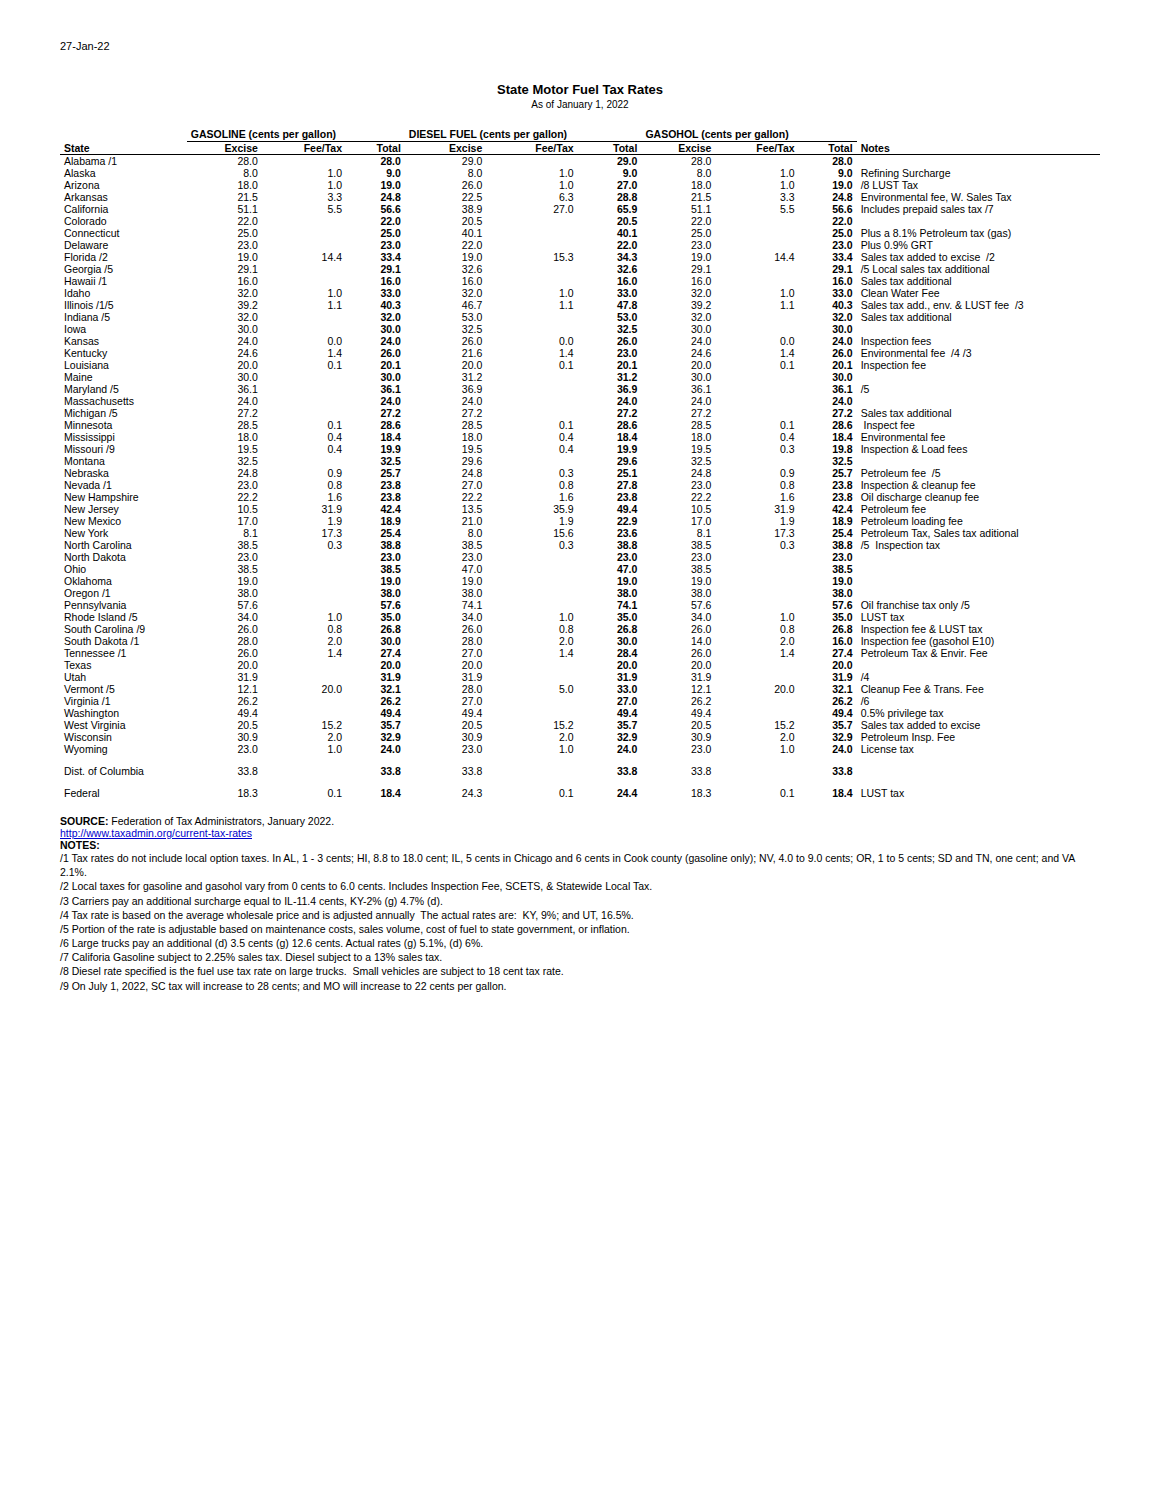27-Jan-22
State Motor Fuel Tax Rates
As of January 1, 2022
| | GASOLINE (cents per gallon) | DIESEL FUEL (cents per gallon) | GASOHOL (cents per gallon) | |
| --- | --- | --- | --- | --- |
| State | Excise | Fee/Tax | Total | Excise | Fee/Tax | Total | Excise | Fee/Tax | Total | Notes |
| Alabama /1 | 28.0 | | 28.0 | 29.0 | | 29.0 | 28.0 | | 28.0 | |
| Alaska | 8.0 | 1.0 | 9.0 | 8.0 | 1.0 | 9.0 | 8.0 | 1.0 | 9.0 | Refining Surcharge |
| Arizona | 18.0 | 1.0 | 19.0 | 26.0 | 1.0 | 27.0 | 18.0 | 1.0 | 19.0 | /8 LUST Tax |
| Arkansas | 21.5 | 3.3 | 24.8 | 22.5 | 6.3 | 28.8 | 21.5 | 3.3 | 24.8 | Environmental fee, W. Sales Tax |
| California | 51.1 | 5.5 | 56.6 | 38.9 | 27.0 | 65.9 | 51.1 | 5.5 | 56.6 | Includes prepaid sales tax /7 |
| Colorado | 22.0 | | 22.0 | 20.5 | | 20.5 | 22.0 | | 22.0 | |
| Connecticut | 25.0 | | 25.0 | 40.1 | | 40.1 | 25.0 | | 25.0 | Plus a 8.1% Petroleum tax (gas) |
| Delaware | 23.0 | | 23.0 | 22.0 | | 22.0 | 23.0 | | 23.0 | Plus 0.9% GRT |
| Florida /2 | 19.0 | 14.4 | 33.4 | 19.0 | 15.3 | 34.3 | 19.0 | 14.4 | 33.4 | Sales tax added to excise /2 |
| Georgia /5 | 29.1 | | 29.1 | 32.6 | | 32.6 | 29.1 | | 29.1 | /5 Local sales tax additional |
| Hawaii /1 | 16.0 | | 16.0 | 16.0 | | 16.0 | 16.0 | | 16.0 | Sales tax additional |
| Idaho | 32.0 | 1.0 | 33.0 | 32.0 | 1.0 | 33.0 | 32.0 | 1.0 | 33.0 | Clean Water Fee |
| Illinois /1/5 | 39.2 | 1.1 | 40.3 | 46.7 | 1.1 | 47.8 | 39.2 | 1.1 | 40.3 | Sales tax add., env. & LUST fee /3 |
| Indiana /5 | 32.0 | | 32.0 | 53.0 | | 53.0 | 32.0 | | 32.0 | Sales tax additional |
| Iowa | 30.0 | | 30.0 | 32.5 | | 32.5 | 30.0 | | 30.0 | |
| Kansas | 24.0 | 0.0 | 24.0 | 26.0 | 0.0 | 26.0 | 24.0 | 0.0 | 24.0 | Inspection fees |
| Kentucky | 24.6 | 1.4 | 26.0 | 21.6 | 1.4 | 23.0 | 24.6 | 1.4 | 26.0 | Environmental fee /4 /3 |
| Louisiana | 20.0 | 0.1 | 20.1 | 20.0 | 0.1 | 20.1 | 20.0 | 0.1 | 20.1 | Inspection fee |
| Maine | 30.0 | | 30.0 | 31.2 | | 31.2 | 30.0 | | 30.0 | |
| Maryland /5 | 36.1 | | 36.1 | 36.9 | | 36.9 | 36.1 | | 36.1 | /5 |
| Massachusetts | 24.0 | | 24.0 | 24.0 | | 24.0 | 24.0 | | 24.0 | |
| Michigan /5 | 27.2 | | 27.2 | 27.2 | | 27.2 | 27.2 | | 27.2 | Sales tax additional |
| Minnesota | 28.5 | 0.1 | 28.6 | 28.5 | 0.1 | 28.6 | 28.5 | 0.1 | 28.6 | Inspect fee |
| Mississippi | 18.0 | 0.4 | 18.4 | 18.0 | 0.4 | 18.4 | 18.0 | 0.4 | 18.4 | Environmental fee |
| Missouri /9 | 19.5 | 0.4 | 19.9 | 19.5 | 0.4 | 19.9 | 19.5 | 0.3 | 19.8 | Inspection & Load fees |
| Montana | 32.5 | | 32.5 | 29.6 | | 29.6 | 32.5 | | 32.5 | |
| Nebraska | 24.8 | 0.9 | 25.7 | 24.8 | 0.3 | 25.1 | 24.8 | 0.9 | 25.7 | Petroleum fee /5 |
| Nevada /1 | 23.0 | 0.8 | 23.8 | 27.0 | 0.8 | 27.8 | 23.0 | 0.8 | 23.8 | Inspection & cleanup fee |
| New Hampshire | 22.2 | 1.6 | 23.8 | 22.2 | 1.6 | 23.8 | 22.2 | 1.6 | 23.8 | Oil discharge cleanup fee |
| New Jersey | 10.5 | 31.9 | 42.4 | 13.5 | 35.9 | 49.4 | 10.5 | 31.9 | 42.4 | Petroleum fee |
| New Mexico | 17.0 | 1.9 | 18.9 | 21.0 | 1.9 | 22.9 | 17.0 | 1.9 | 18.9 | Petroleum loading fee |
| New York | 8.1 | 17.3 | 25.4 | 8.0 | 15.6 | 23.6 | 8.1 | 17.3 | 25.4 | Petroleum Tax, Sales tax aditional |
| North Carolina | 38.5 | 0.3 | 38.8 | 38.5 | 0.3 | 38.8 | 38.5 | 0.3 | 38.8 | /5 Inspection tax |
| North Dakota | 23.0 | | 23.0 | 23.0 | | 23.0 | 23.0 | | 23.0 | |
| Ohio | 38.5 | | 38.5 | 47.0 | | 47.0 | 38.5 | | 38.5 | |
| Oklahoma | 19.0 | | 19.0 | 19.0 | | 19.0 | 19.0 | | 19.0 | |
| Oregon /1 | 38.0 | | 38.0 | 38.0 | | 38.0 | 38.0 | | 38.0 | |
| Pennsylvania | 57.6 | | 57.6 | 74.1 | | 74.1 | 57.6 | | 57.6 | Oil franchise tax only /5 |
| Rhode Island /5 | 34.0 | 1.0 | 35.0 | 34.0 | 1.0 | 35.0 | 34.0 | 1.0 | 35.0 | LUST tax |
| South Carolina /9 | 26.0 | 0.8 | 26.8 | 26.0 | 0.8 | 26.8 | 26.0 | 0.8 | 26.8 | Inspection fee & LUST tax |
| South Dakota /1 | 28.0 | 2.0 | 30.0 | 28.0 | 2.0 | 30.0 | 14.0 | 2.0 | 16.0 | Inspection fee (gasohol E10) |
| Tennessee /1 | 26.0 | 1.4 | 27.4 | 27.0 | 1.4 | 28.4 | 26.0 | 1.4 | 27.4 | Petroleum Tax & Envir. Fee |
| Texas | 20.0 | | 20.0 | 20.0 | | 20.0 | 20.0 | | 20.0 | |
| Utah | 31.9 | | 31.9 | 31.9 | | 31.9 | 31.9 | | 31.9 | /4 |
| Vermont /5 | 12.1 | 20.0 | 32.1 | 28.0 | 5.0 | 33.0 | 12.1 | 20.0 | 32.1 | Cleanup Fee & Trans. Fee |
| Virginia /1 | 26.2 | | 26.2 | 27.0 | | 27.0 | 26.2 | | 26.2 | /6 |
| Washington | 49.4 | | 49.4 | 49.4 | | 49.4 | 49.4 | | 49.4 | 0.5% privilege tax |
| West Virginia | 20.5 | 15.2 | 35.7 | 20.5 | 15.2 | 35.7 | 20.5 | 15.2 | 35.7 | Sales tax added to excise |
| Wisconsin | 30.9 | 2.0 | 32.9 | 30.9 | 2.0 | 32.9 | 30.9 | 2.0 | 32.9 | Petroleum Insp. Fee |
| Wyoming | 23.0 | 1.0 | 24.0 | 23.0 | 1.0 | 24.0 | 23.0 | 1.0 | 24.0 | License tax |
| Dist. of Columbia | 33.8 | | 33.8 | 33.8 | | 33.8 | 33.8 | | 33.8 | |
| Federal | 18.3 | 0.1 | 18.4 | 24.3 | 0.1 | 24.4 | 18.3 | 0.1 | 18.4 | LUST tax |
SOURCE: Federation of Tax Administrators, January 2022.
http://www.taxadmin.org/current-tax-rates
NOTES:
/1 Tax rates do not include local option taxes. In AL, 1 - 3 cents; HI, 8.8 to 18.0 cent; IL, 5 cents in Chicago and 6 cents in Cook county (gasoline only); NV, 4.0 to 9.0 cents; OR, 1 to 5 cents; SD and TN, one cent; and VA 2.1%.
/2 Local taxes for gasoline and gasohol vary from 0 cents to 6.0 cents. Includes Inspection Fee, SCETS, & Statewide Local Tax.
/3 Carriers pay an additional surcharge equal to IL-11.4 cents, KY-2% (g) 4.7% (d).
/4 Tax rate is based on the average wholesale price and is adjusted annually The actual rates are: KY, 9%; and UT, 16.5%.
/5 Portion of the rate is adjustable based on maintenance costs, sales volume, cost of fuel to state government, or inflation.
/6 Large trucks pay an additional (d) 3.5 cents (g) 12.6 cents. Actual rates (g) 5.1%, (d) 6%.
/7 Califoria Gasoline subject to 2.25% sales tax. Diesel subject to a 13% sales tax.
/8 Diesel rate specified is the fuel use tax rate on large trucks. Small vehicles are subject to 18 cent tax rate.
/9 On July 1, 2022, SC tax will increase to 28 cents; and MO will increase to 22 cents per gallon.